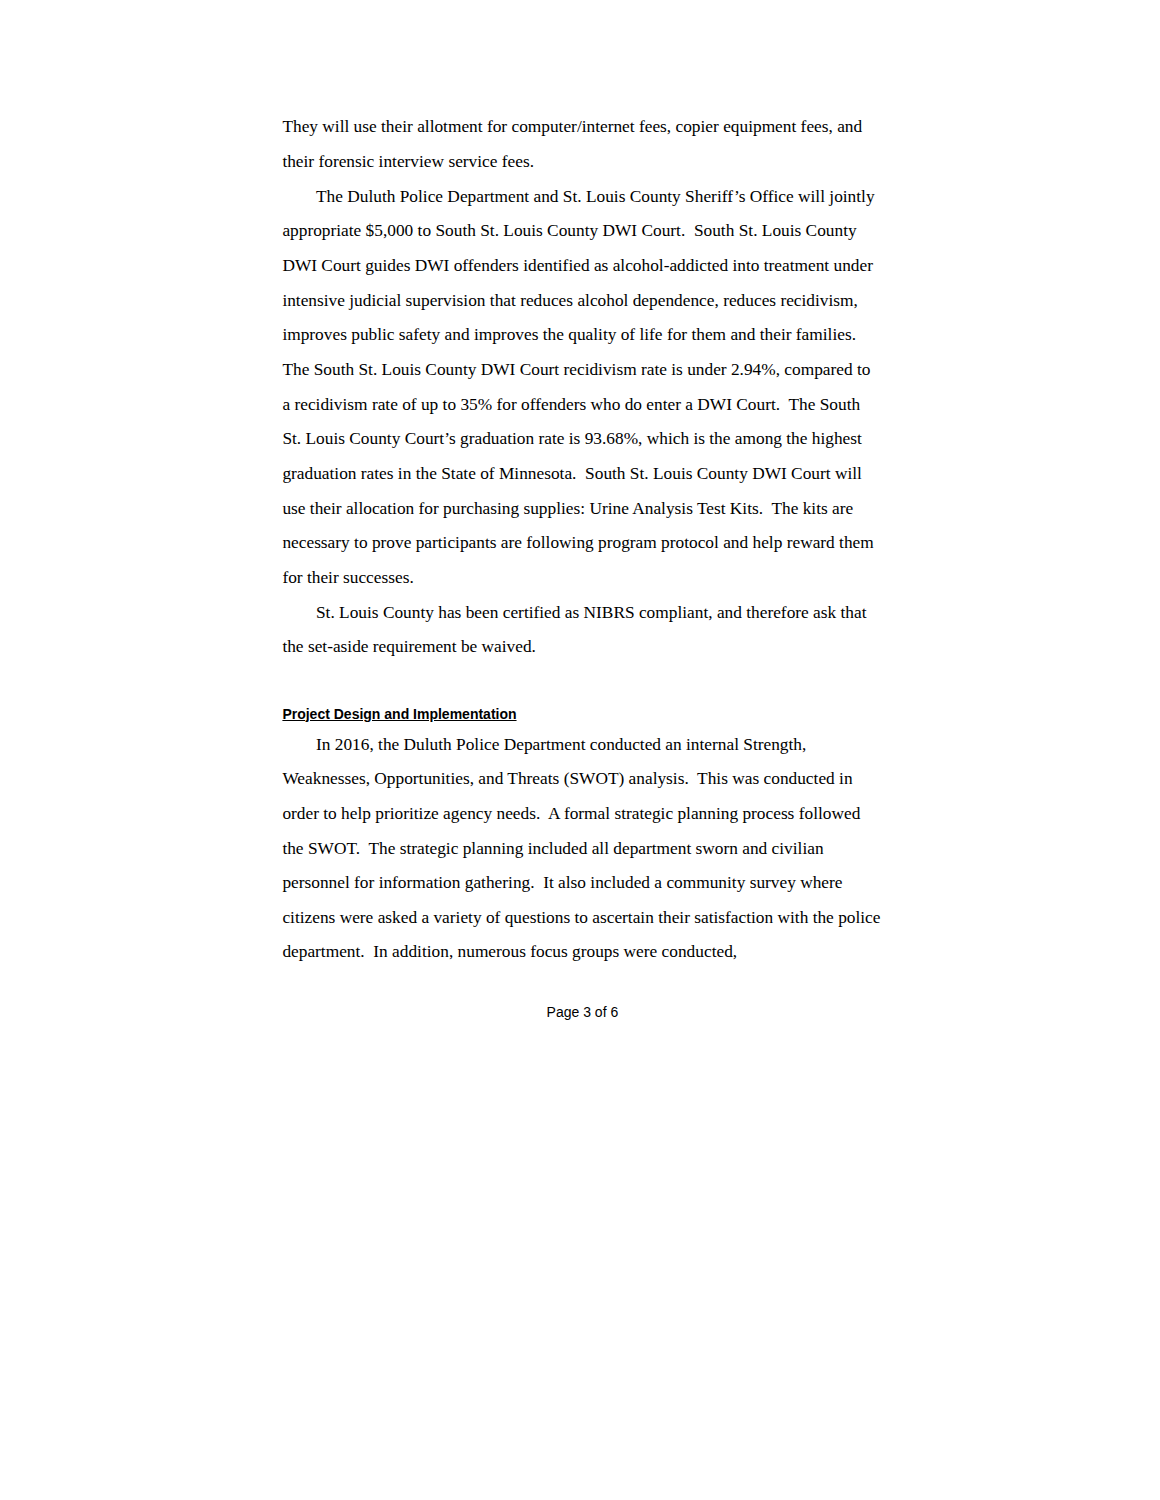They will use their allotment for computer/internet fees, copier equipment fees, and their forensic interview service fees.
The Duluth Police Department and St. Louis County Sheriff’s Office will jointly appropriate $5,000 to South St. Louis County DWI Court. South St. Louis County DWI Court guides DWI offenders identified as alcohol-addicted into treatment under intensive judicial supervision that reduces alcohol dependence, reduces recidivism, improves public safety and improves the quality of life for them and their families. The South St. Louis County DWI Court recidivism rate is under 2.94%, compared to a recidivism rate of up to 35% for offenders who do enter a DWI Court. The South St. Louis County Court’s graduation rate is 93.68%, which is the among the highest graduation rates in the State of Minnesota. South St. Louis County DWI Court will use their allocation for purchasing supplies: Urine Analysis Test Kits. The kits are necessary to prove participants are following program protocol and help reward them for their successes.
St. Louis County has been certified as NIBRS compliant, and therefore ask that the set-aside requirement be waived.
Project Design and Implementation
In 2016, the Duluth Police Department conducted an internal Strength, Weaknesses, Opportunities, and Threats (SWOT) analysis. This was conducted in order to help prioritize agency needs. A formal strategic planning process followed the SWOT. The strategic planning included all department sworn and civilian personnel for information gathering. It also included a community survey where citizens were asked a variety of questions to ascertain their satisfaction with the police department. In addition, numerous focus groups were conducted,
Page 3 of 6